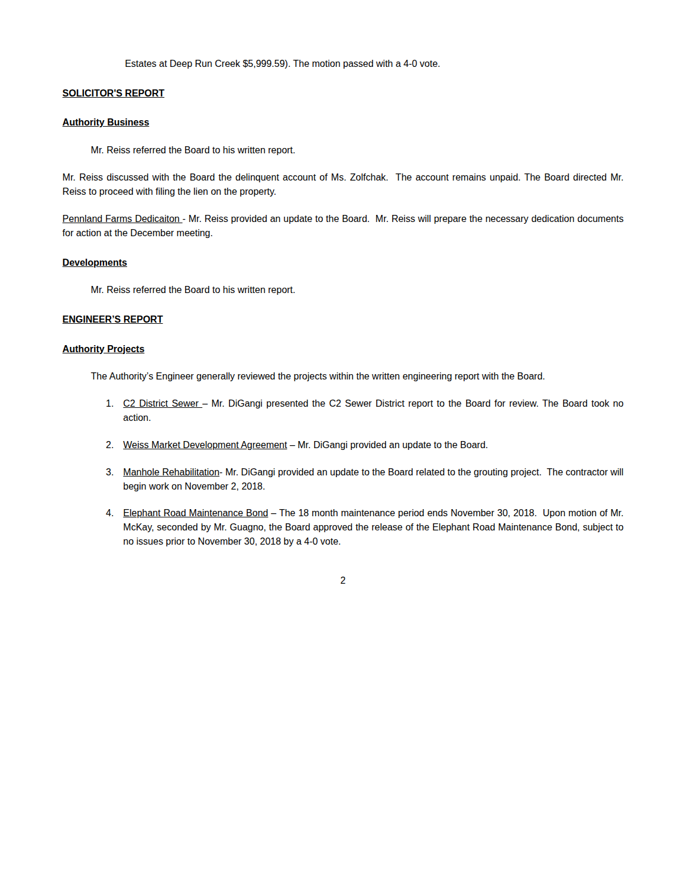Estates at Deep Run Creek $5,999.59). The motion passed with a 4-0 vote.
SOLICITOR'S REPORT
Authority Business
Mr. Reiss referred the Board to his written report.
Mr. Reiss discussed with the Board the delinquent account of Ms. Zolfchak. The account remains unpaid. The Board directed Mr. Reiss to proceed with filing the lien on the property.
Pennland Farms Dedicaiton - Mr. Reiss provided an update to the Board. Mr. Reiss will prepare the necessary dedication documents for action at the December meeting.
Developments
Mr. Reiss referred the Board to his written report.
ENGINEER’S REPORT
Authority Projects
The Authority’s Engineer generally reviewed the projects within the written engineering report with the Board.
C2 District Sewer – Mr. DiGangi presented the C2 Sewer District report to the Board for review. The Board took no action.
Weiss Market Development Agreement – Mr. DiGangi provided an update to the Board.
Manhole Rehabilitation- Mr. DiGangi provided an update to the Board related to the grouting project. The contractor will begin work on November 2, 2018.
Elephant Road Maintenance Bond – The 18 month maintenance period ends November 30, 2018. Upon motion of Mr. McKay, seconded by Mr. Guagno, the Board approved the release of the Elephant Road Maintenance Bond, subject to no issues prior to November 30, 2018 by a 4-0 vote.
2